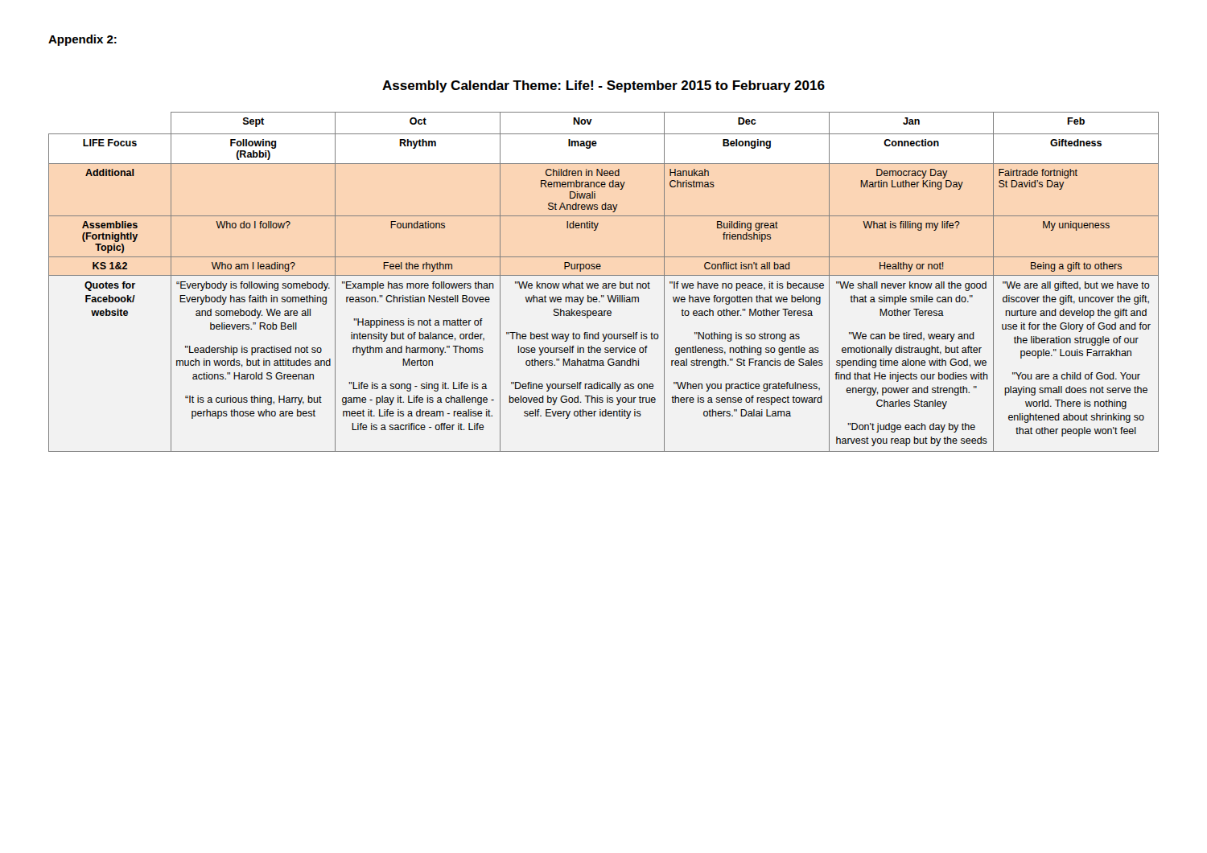Appendix 2:
Assembly Calendar Theme: Life! - September 2015 to February 2016
| | Sept | Oct | Nov | Dec | Jan | Feb |
| --- | --- | --- | --- | --- | --- | --- |
| LIFE Focus | Following (Rabbi) | Rhythm | Image | Belonging | Connection | Giftedness |
| Additional | | | Children in Need Remembrance day Diwali St Andrews day | Hanukah Christmas | Democracy Day Martin Luther King Day | Fairtrade fortnight St David’s Day |
| Assemblies (Fortnightly Topic) | Who do I follow? | Foundations | Identity | Building great friendships | What is filling my life? | My uniqueness |
| KS 1&2 | Who am I leading? | Feel the rhythm | Purpose | Conflict isn't all bad | Healthy or not! | Being a gift to others |
| Quotes for Facebook/ website | “Everybody is following somebody. Everybody has faith in something and somebody. We are all believers.” Rob Bell "Leadership is practised not so much in words, but in attitudes and actions." Harold S Greenan “It is a curious thing, Harry, but perhaps those who are best | "Example has more followers than reason." Christian Nestell Bovee "Happiness is not a matter of intensity but of balance, order, rhythm and harmony." Thoms Merton "Life is a song - sing it. Life is a game - play it. Life is a challenge - meet it. Life is a dream - realise it. Life is a sacrifice - offer it. Life | "We know what we are but not what we may be." William Shakespeare "The best way to find yourself is to lose yourself in the service of others." Mahatma Gandhi "Define yourself radically as one beloved by God. This is your true self. Every other identity is | "If we have no peace, it is because we have forgotten that we belong to each other." Mother Teresa "Nothing is so strong as gentleness, nothing so gentle as real strength." St Francis de Sales "When you practice gratefulness, there is a sense of respect toward others." Dalai Lama | "We shall never know all the good that a simple smile can do." Mother Teresa "We can be tired, weary and emotionally distraught, but after spending time alone with God, we find that He injects our bodies with energy, power and strength. " Charles Stanley "Don't judge each day by the harvest you reap but by the seeds | "We are all gifted, but we have to discover the gift, uncover the gift, nurture and develop the gift and use it for the Glory of God and for the liberation struggle of our people." Louis Farrakhan "You are a child of God. Your playing small does not serve the world. There is nothing enlightened about shrinking so that other people won't feel |